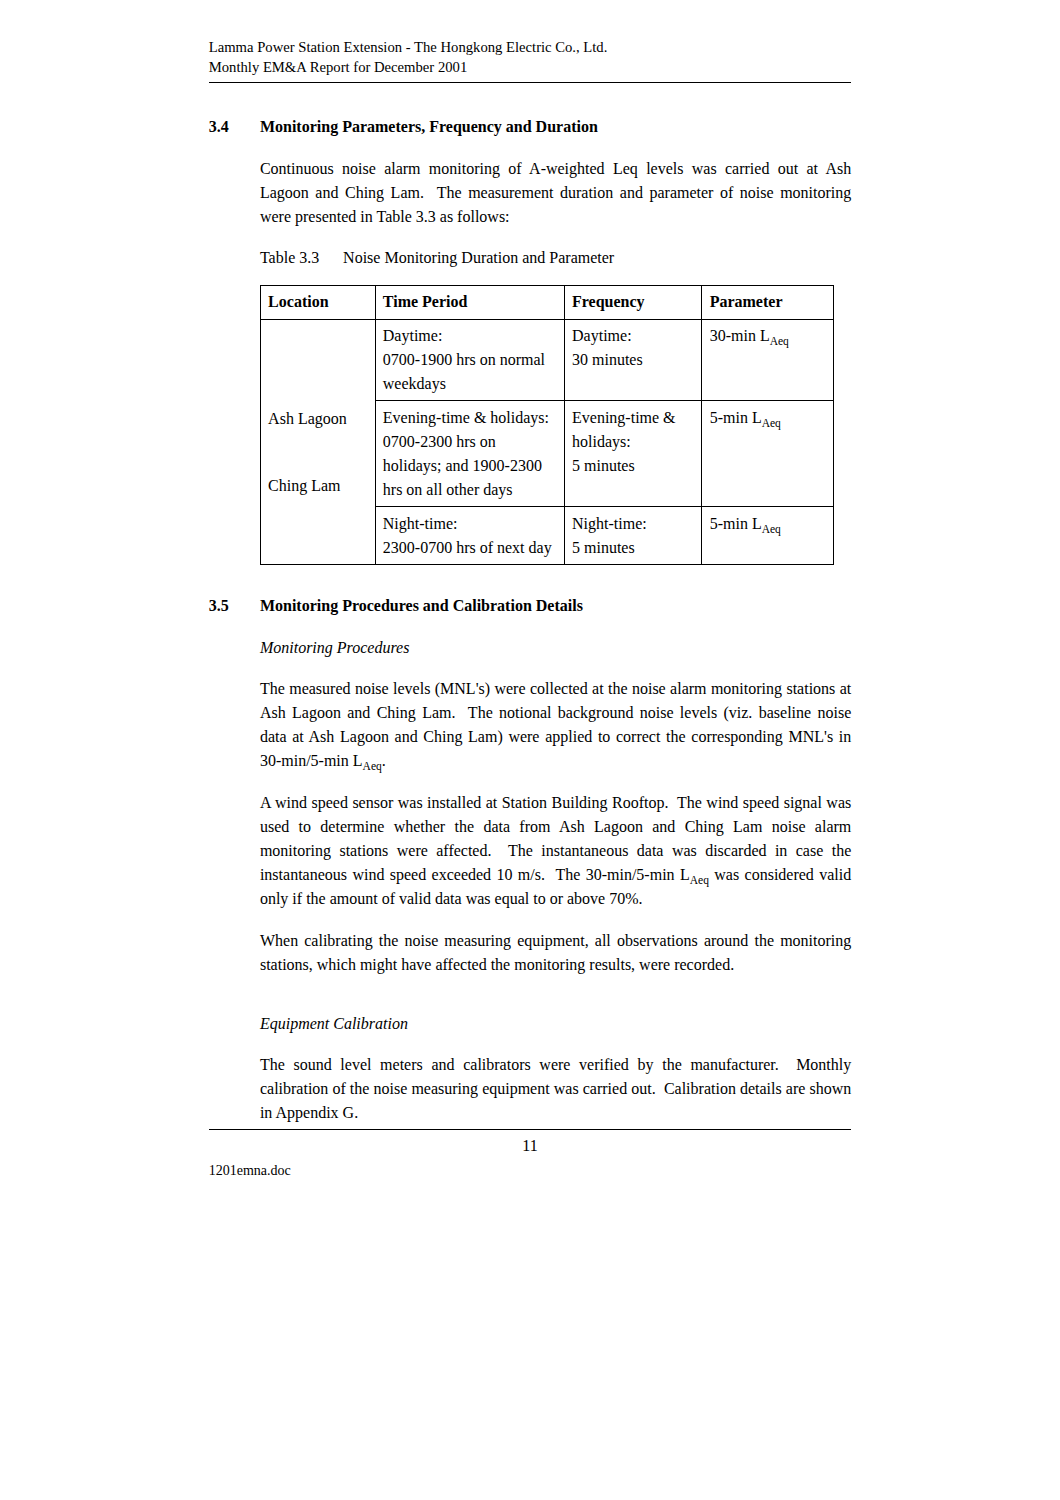Lamma Power Station Extension - The Hongkong Electric Co., Ltd.
Monthly EM&A Report for December 2001
3.4 Monitoring Parameters, Frequency and Duration
Continuous noise alarm monitoring of A-weighted Leq levels was carried out at Ash Lagoon and Ching Lam. The measurement duration and parameter of noise monitoring were presented in Table 3.3 as follows:
Table 3.3 Noise Monitoring Duration and Parameter
| Location | Time Period | Frequency | Parameter |
| --- | --- | --- | --- |
| Ash Lagoon Ching Lam | Daytime: 0700-1900 hrs on normal weekdays | Daytime: 30 minutes | 30-min L Aeq |
| Evening-time & holidays: 0700-2300 hrs on holidays; and 1900-2300 hrs on all other days | Evening-time & holidays: 5 minutes | 5-min L Aeq |
| Night-time: 2300-0700 hrs of next day | Night-time: 5 minutes | 5-min L Aeq |
3.5 Monitoring Procedures and Calibration Details
Monitoring Procedures
The measured noise levels (MNL's) were collected at the noise alarm monitoring stations at Ash Lagoon and Ching Lam. The notional background noise levels (viz. baseline noise data at Ash Lagoon and Ching Lam) were applied to correct the corresponding MNL's in 30-min/5-min LAeq.
A wind speed sensor was installed at Station Building Rooftop. The wind speed signal was used to determine whether the data from Ash Lagoon and Ching Lam noise alarm monitoring stations were affected. The instantaneous data was discarded in case the instantaneous wind speed exceeded 10 m/s. The 30-min/5-min LAeq was considered valid only if the amount of valid data was equal to or above 70%.
When calibrating the noise measuring equipment, all observations around the monitoring stations, which might have affected the monitoring results, were recorded.
Equipment Calibration
The sound level meters and calibrators were verified by the manufacturer. Monthly calibration of the noise measuring equipment was carried out. Calibration details are shown in Appendix G.
11
1201emna.doc